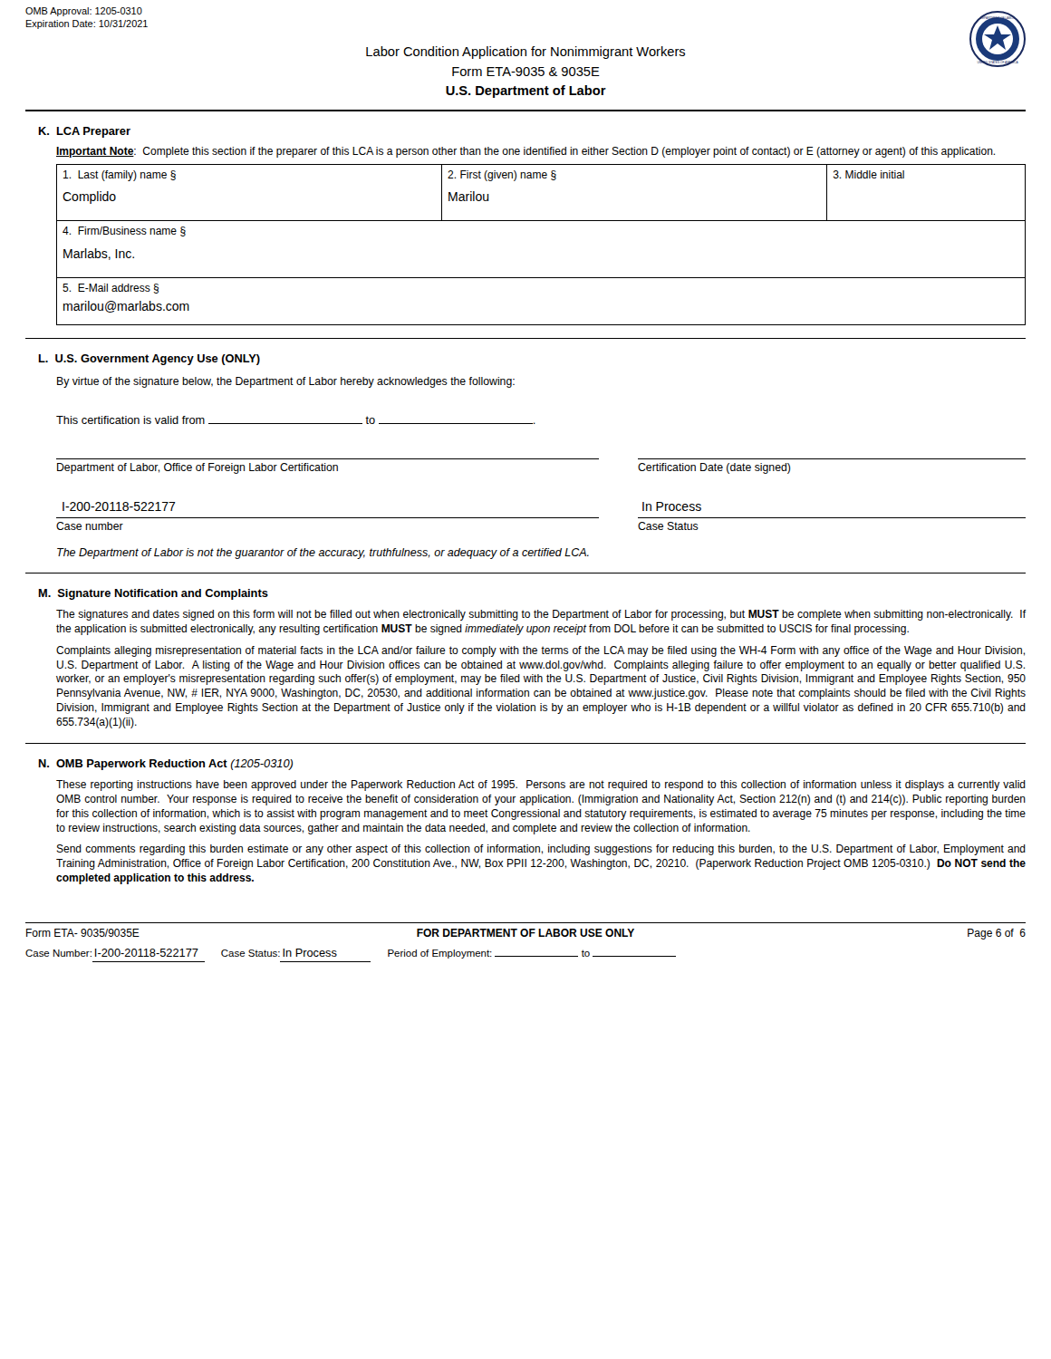OMB Approval: 1205-0310
Expiration Date: 10/31/2021
DEPARTMENT OF LABOR UNITED STATES OF AMERICA
Labor Condition Application for Nonimmigrant Workers
Form ETA-9035 & 9035E
U.S. Department of Labor
K. LCA Preparer
Important Note: Complete this section if the preparer of this LCA is a person other than the one identified in either Section D (employer point of contact) or E (attorney or agent) of this application.
| 1. Last (family) name § Complido | 2. First (given) name § Marilou | 3. Middle initial |
| 4. Firm/Business name § Marlabs, Inc. |
| 5. E-Mail address § marilou@marlabs.com |
L. U.S. Government Agency Use (ONLY)
By virtue of the signature below, the Department of Labor hereby acknowledges the following:
This certification is valid from to .
Department of Labor, Office of Foreign Labor Certification
Certification Date (date signed)
I-200-20118-522177
Case number
In Process
Case Status
The Department of Labor is not the guarantor of the accuracy, truthfulness, or adequacy of a certified LCA.
M. Signature Notification and Complaints
The signatures and dates signed on this form will not be filled out when electronically submitting to the Department of Labor for processing, but MUST be complete when submitting non-electronically. If the application is submitted electronically, any resulting certification MUST be signed immediately upon receipt from DOL before it can be submitted to USCIS for final processing.
Complaints alleging misrepresentation of material facts in the LCA and/or failure to comply with the terms of the LCA may be filed using the WH-4 Form with any office of the Wage and Hour Division, U.S. Department of Labor. A listing of the Wage and Hour Division offices can be obtained at www.dol.gov/whd. Complaints alleging failure to offer employment to an equally or better qualified U.S. worker, or an employer's misrepresentation regarding such offer(s) of employment, may be filed with the U.S. Department of Justice, Civil Rights Division, Immigrant and Employee Rights Section, 950 Pennsylvania Avenue, NW, # IER, NYA 9000, Washington, DC, 20530, and additional information can be obtained at www.justice.gov. Please note that complaints should be filed with the Civil Rights Division, Immigrant and Employee Rights Section at the Department of Justice only if the violation is by an employer who is H-1B dependent or a willful violator as defined in 20 CFR 655.710(b) and 655.734(a)(1)(ii).
N. OMB Paperwork Reduction Act (1205-0310)
These reporting instructions have been approved under the Paperwork Reduction Act of 1995. Persons are not required to respond to this collection of information unless it displays a currently valid OMB control number. Your response is required to receive the benefit of consideration of your application. (Immigration and Nationality Act, Section 212(n) and (t) and 214(c)). Public reporting burden for this collection of information, which is to assist with program management and to meet Congressional and statutory requirements, is estimated to average 75 minutes per response, including the time to review instructions, search existing data sources, gather and maintain the data needed, and complete and review the collection of information.
Send comments regarding this burden estimate or any other aspect of this collection of information, including suggestions for reducing this burden, to the U.S. Department of Labor, Employment and Training Administration, Office of Foreign Labor Certification, 200 Constitution Ave., NW, Box PPII 12-200, Washington, DC, 20210. (Paperwork Reduction Project OMB 1205-0310.) Do NOT send the completed application to this address.
Form ETA- 9035/9035E
FOR DEPARTMENT OF LABOR USE ONLY
Page 6 of 6
Case Number:I-200-20118-522177
Case Status:In Process
Period of Employment: to